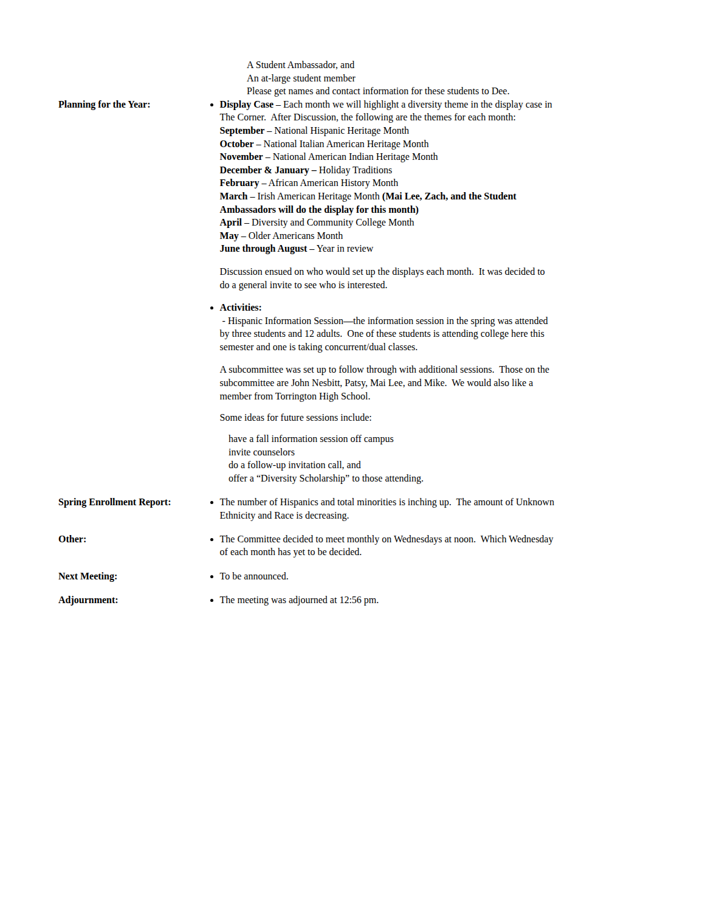A Student Ambassador, and
An at-large student member
Please get names and contact information for these students to Dee.
| Planning for the Year: | Display Case – Each month we will highlight a diversity theme in the display case in The Corner. After Discussion, the following are the themes for each month: September – National Hispanic Heritage Month October – National Italian American Heritage Month November – National American Indian Heritage Month December & January – Holiday Traditions February – African American History Month March – Irish American Heritage Month (Mai Lee, Zach, and the Student Ambassadors will do the display for this month) April – Diversity and Community College Month May – Older Americans Month June through August – Year in review Discussion ensued on who would set up the displays each month. It was decided to do a general invite to see who is interested. Activities: - Hispanic Information Session—the information session in the spring was attended by three students and 12 adults. One of these students is attending college here this semester and one is taking concurrent/dual classes. A subcommittee was set up to follow through with additional sessions. Those on the subcommittee are John Nesbitt, Patsy, Mai Lee, and Mike. We would also like a member from Torrington High School. Some ideas for future sessions include: have a fall information session off campus invite counselors do a follow-up invitation call, and offer a “Diversity Scholarship” to those attending. |
| Spring Enrollment Report: | The number of Hispanics and total minorities is inching up. The amount of Unknown Ethnicity and Race is decreasing. |
| Other: | The Committee decided to meet monthly on Wednesdays at noon. Which Wednesday of each month has yet to be decided. |
| Next Meeting: | To be announced. |
| Adjournment: | The meeting was adjourned at 12:56 pm. |